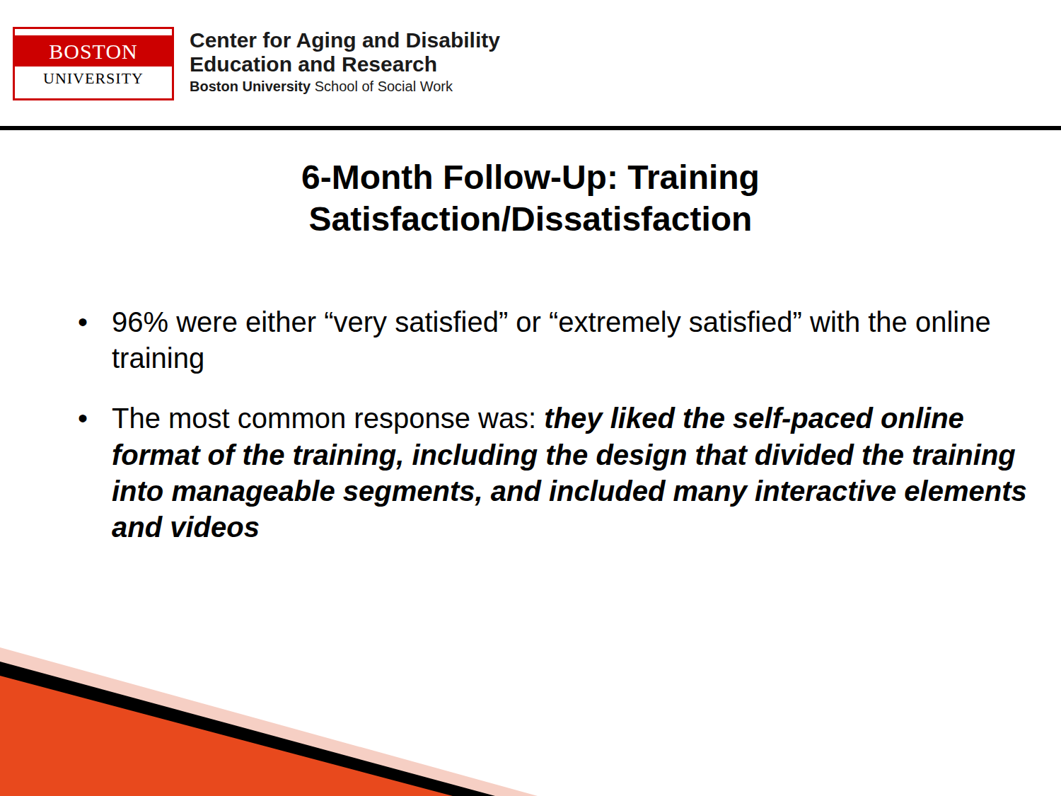BOSTON
UNIVERSITY
Center for Aging and Disability
Education and Research
Boston University School of Social Work
6-Month Follow-Up: Training
Satisfaction/Dissatisfaction
96% were either “very satisfied” or “extremely satisfied” with the online training
The most common response was: they liked the self-paced online format of the training, including the design that divided the training into manageable segments, and included many interactive elements and videos